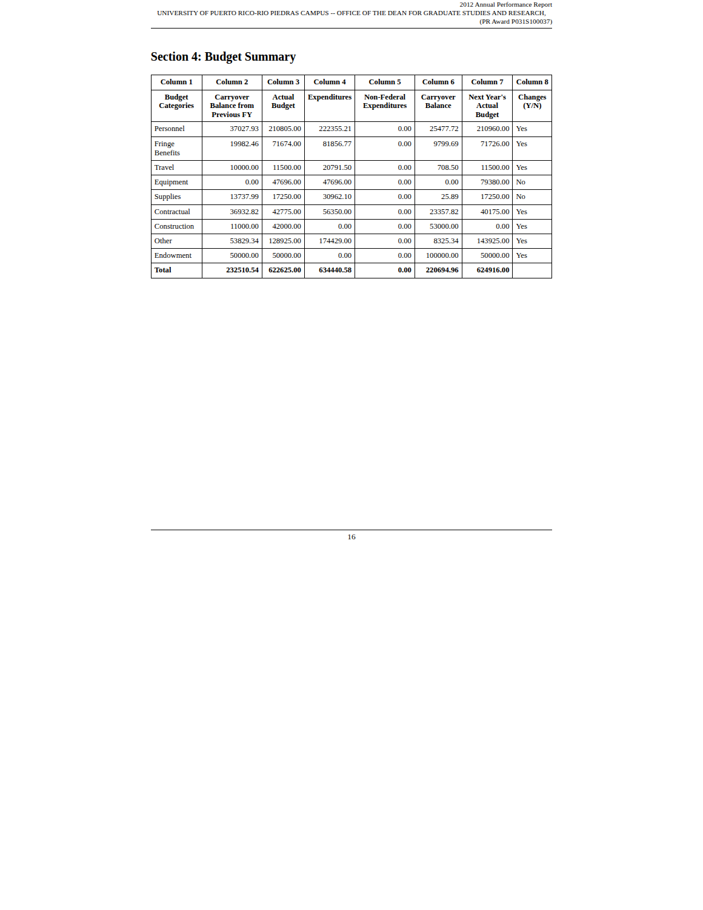2012 Annual Performance Report
UNIVERSITY OF PUERTO RICO-RIO PIEDRAS CAMPUS -- OFFICE OF THE DEAN FOR GRADUATE STUDIES AND RESEARCH,
(PR Award P031S100037)
Section 4: Budget Summary
| Column 1 | Column 2 | Column 3 | Column 4 | Column 5 | Column 6 | Column 7 | Column 8 |
| --- | --- | --- | --- | --- | --- | --- | --- |
| Budget Categories | Carryover Balance from Previous FY | Actual Budget | Expenditures | Non-Federal Expenditures | Carryover Balance | Next Year's Actual Budget | Changes (Y/N) |
| Personnel | 37027.93 | 210805.00 | 222355.21 | 0.00 | 25477.72 | 210960.00 | Yes |
| Fringe Benefits | 19982.46 | 71674.00 | 81856.77 | 0.00 | 9799.69 | 71726.00 | Yes |
| Travel | 10000.00 | 11500.00 | 20791.50 | 0.00 | 708.50 | 11500.00 | Yes |
| Equipment | 0.00 | 47696.00 | 47696.00 | 0.00 | 0.00 | 79380.00 | No |
| Supplies | 13737.99 | 17250.00 | 30962.10 | 0.00 | 25.89 | 17250.00 | No |
| Contractual | 36932.82 | 42775.00 | 56350.00 | 0.00 | 23357.82 | 40175.00 | Yes |
| Construction | 11000.00 | 42000.00 | 0.00 | 0.00 | 53000.00 | 0.00 | Yes |
| Other | 53829.34 | 128925.00 | 174429.00 | 0.00 | 8325.34 | 143925.00 | Yes |
| Endowment | 50000.00 | 50000.00 | 0.00 | 0.00 | 100000.00 | 50000.00 | Yes |
| Total | 232510.54 | 622625.00 | 634440.58 | 0.00 | 220694.96 | 624916.00 | |
16